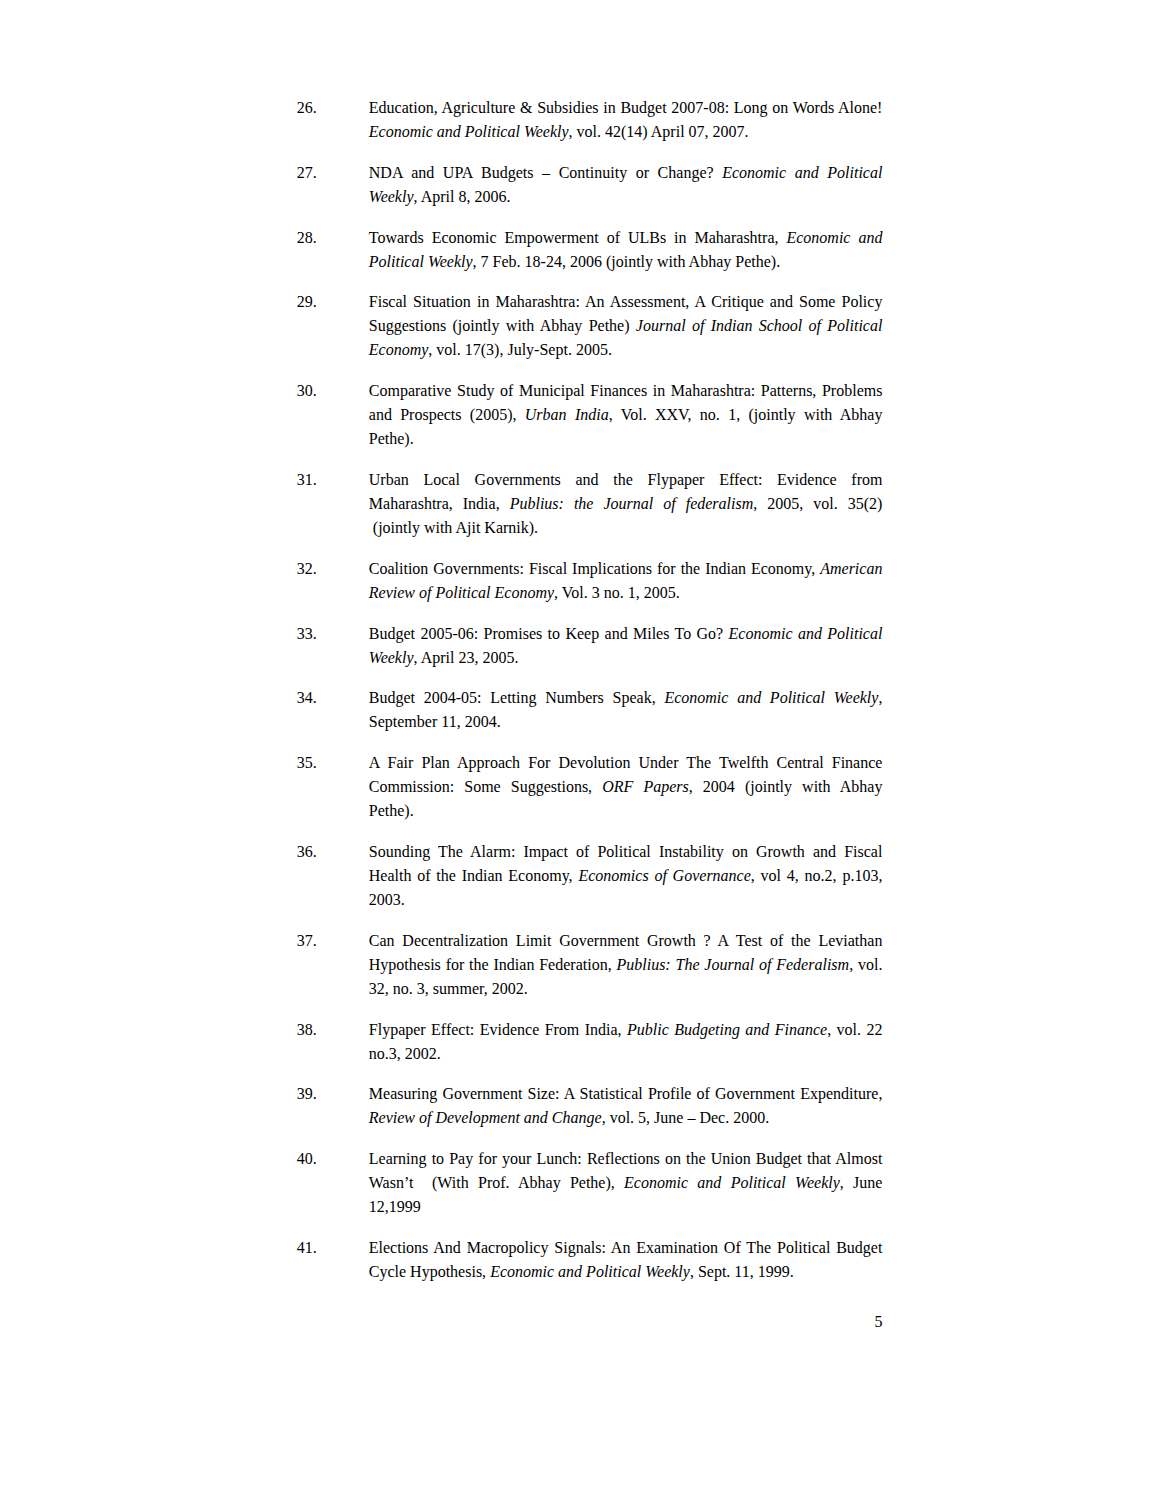26. Education, Agriculture & Subsidies in Budget 2007-08: Long on Words Alone! Economic and Political Weekly, vol. 42(14) April 07, 2007.
27. NDA and UPA Budgets – Continuity or Change? Economic and Political Weekly, April 8, 2006.
28. Towards Economic Empowerment of ULBs in Maharashtra, Economic and Political Weekly, 7 Feb. 18-24, 2006 (jointly with Abhay Pethe).
29. Fiscal Situation in Maharashtra: An Assessment, A Critique and Some Policy Suggestions (jointly with Abhay Pethe) Journal of Indian School of Political Economy, vol. 17(3), July-Sept. 2005.
30. Comparative Study of Municipal Finances in Maharashtra: Patterns, Problems and Prospects (2005), Urban India, Vol. XXV, no. 1, (jointly with Abhay Pethe).
31. Urban Local Governments and the Flypaper Effect: Evidence from Maharashtra, India, Publius: the Journal of federalism, 2005, vol. 35(2) (jointly with Ajit Karnik).
32. Coalition Governments: Fiscal Implications for the Indian Economy, American Review of Political Economy, Vol. 3 no. 1, 2005.
33. Budget 2005-06: Promises to Keep and Miles To Go? Economic and Political Weekly, April 23, 2005.
34. Budget 2004-05: Letting Numbers Speak, Economic and Political Weekly, September 11, 2004.
35. A Fair Plan Approach For Devolution Under The Twelfth Central Finance Commission: Some Suggestions, ORF Papers, 2004 (jointly with Abhay Pethe).
36. Sounding The Alarm: Impact of Political Instability on Growth and Fiscal Health of the Indian Economy, Economics of Governance, vol 4, no.2, p.103, 2003.
37. Can Decentralization Limit Government Growth ? A Test of the Leviathan Hypothesis for the Indian Federation, Publius: The Journal of Federalism, vol. 32, no. 3, summer, 2002.
38. Flypaper Effect: Evidence From India, Public Budgeting and Finance, vol. 22 no.3, 2002.
39. Measuring Government Size: A Statistical Profile of Government Expenditure, Review of Development and Change, vol. 5, June – Dec. 2000.
40. Learning to Pay for your Lunch: Reflections on the Union Budget that Almost Wasn’t (With Prof. Abhay Pethe), Economic and Political Weekly, June 12,1999
41. Elections And Macropolicy Signals: An Examination Of The Political Budget Cycle Hypothesis, Economic and Political Weekly, Sept. 11, 1999.
5